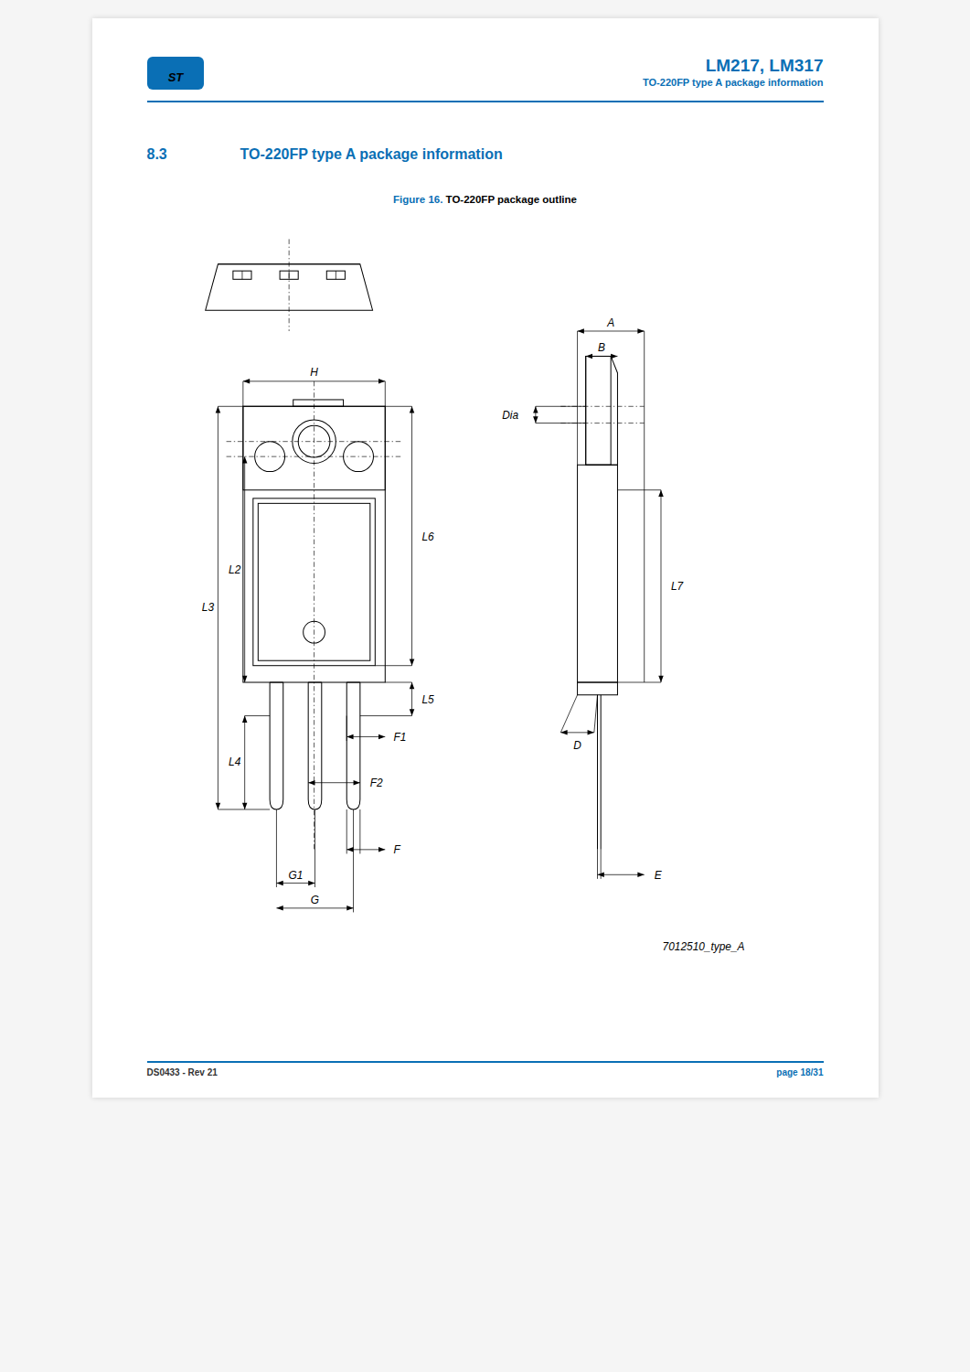ST
LM217, LM317
TO-220FP type A package information
8.3 TO-220FP type A package information
Figure 16. TO-220FP package outline
H L3 L2 L4 L6 L5 F1 F2 F G1 G A B Dia L7 D E 7012510_type_A
DS0433 - Rev 21 page 18/31